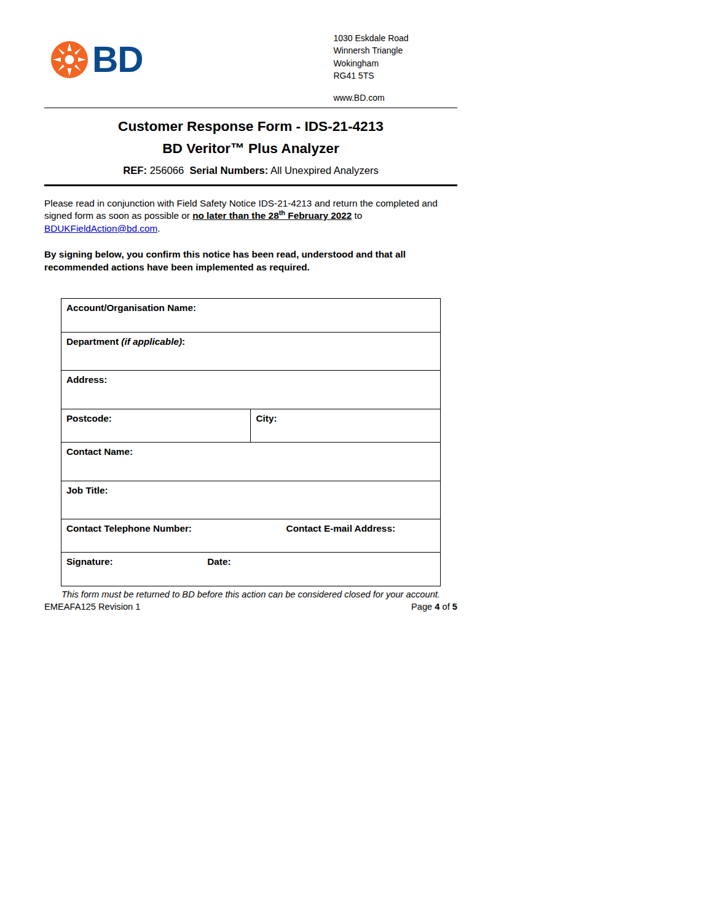BD
1030 Eskdale Road
Winnersh Triangle
Wokingham
RG41 5TS
www.BD.com
Customer Response Form - IDS-21-4213
BD Veritor™ Plus Analyzer
REF: 256066 Serial Numbers: All Unexpired Analyzers
Please read in conjunction with Field Safety Notice IDS-21-4213 and return the completed and signed form as soon as possible or no later than the 28th February 2022 to BDUKFieldAction@bd.com.
By signing below, you confirm this notice has been read, understood and that all recommended actions have been implemented as required.
| Account/Organisation Name: |
| Department (if applicable) : |
| Address: |
| Postcode: | City: |
| Contact Name: |
| Job Title: |
| Contact Telephone Number: Contact E-mail Address: |
| Signature: Date: |
This form must be returned to BD before this action can be considered closed for your account.
EMEAFA125 Revision 1
Page 4 of 5